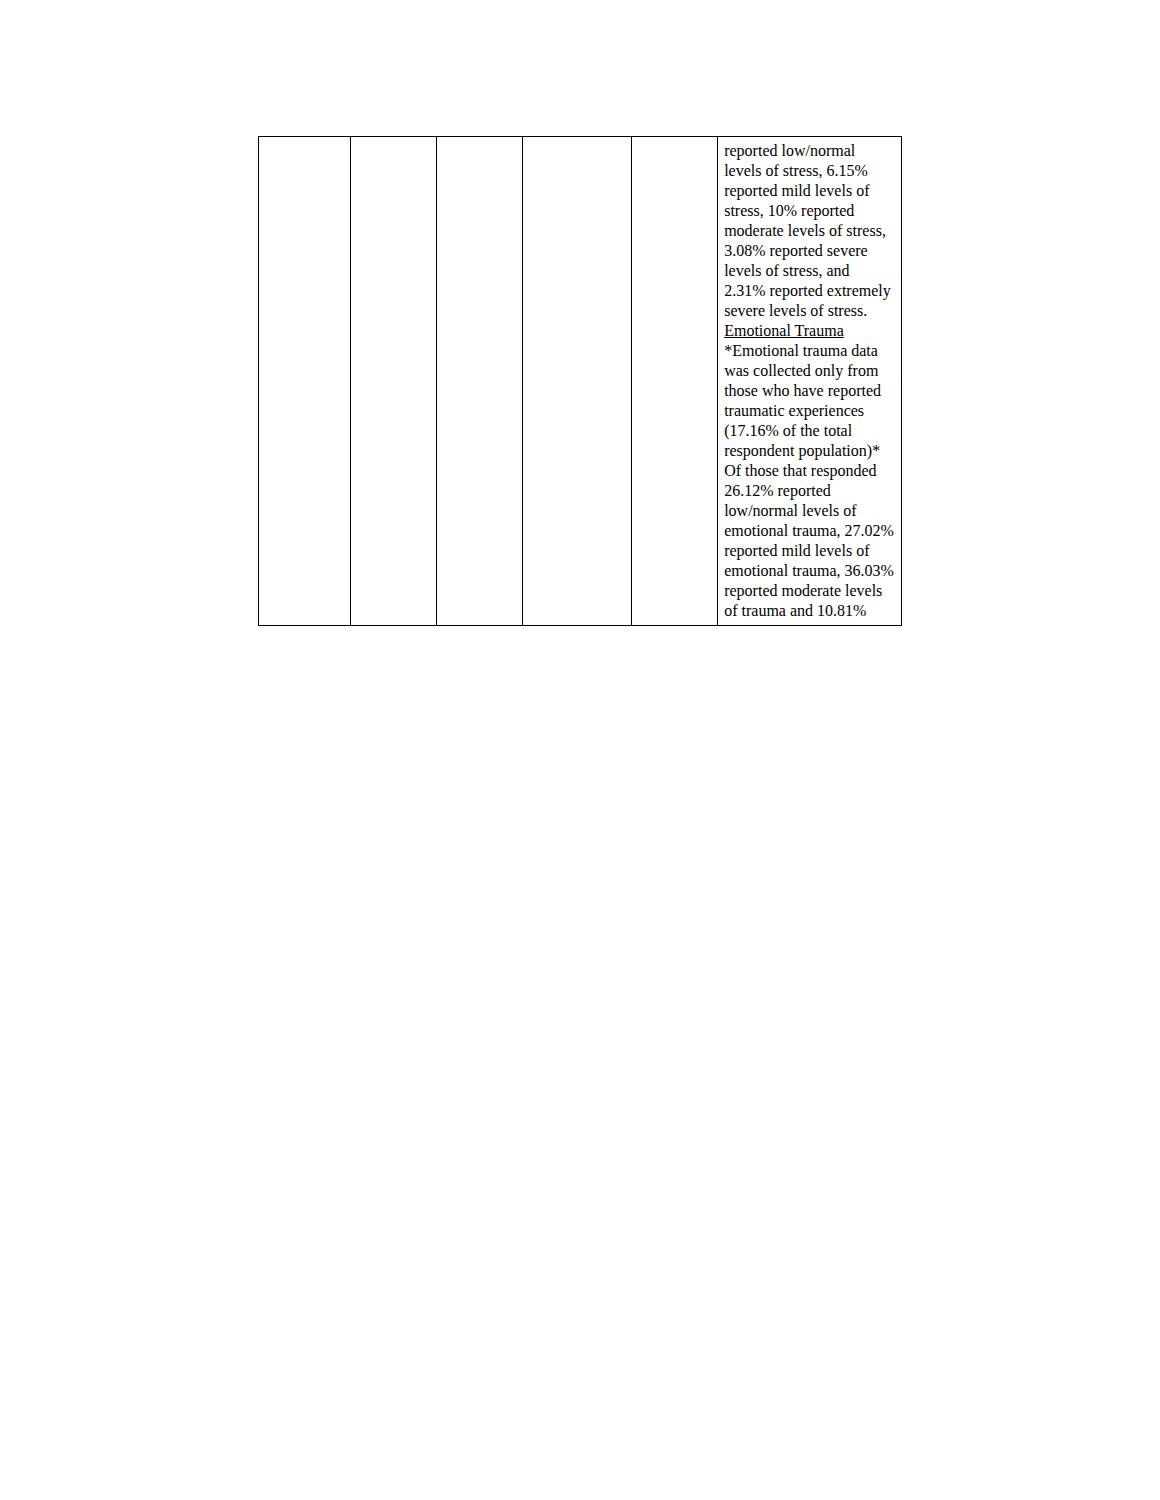| | | | | | reported low/normal levels of stress, 6.15% reported mild levels of stress, 10% reported moderate levels of stress, 3.08% reported severe levels of stress, and 2.31% reported extremely severe levels of stress. Emotional Trauma *Emotional trauma data was collected only from those who have reported traumatic experiences (17.16% of the total respondent population)* Of those that responded 26.12% reported low/normal levels of emotional trauma, 27.02% reported mild levels of emotional trauma, 36.03% reported moderate levels of trauma and 10.81% |